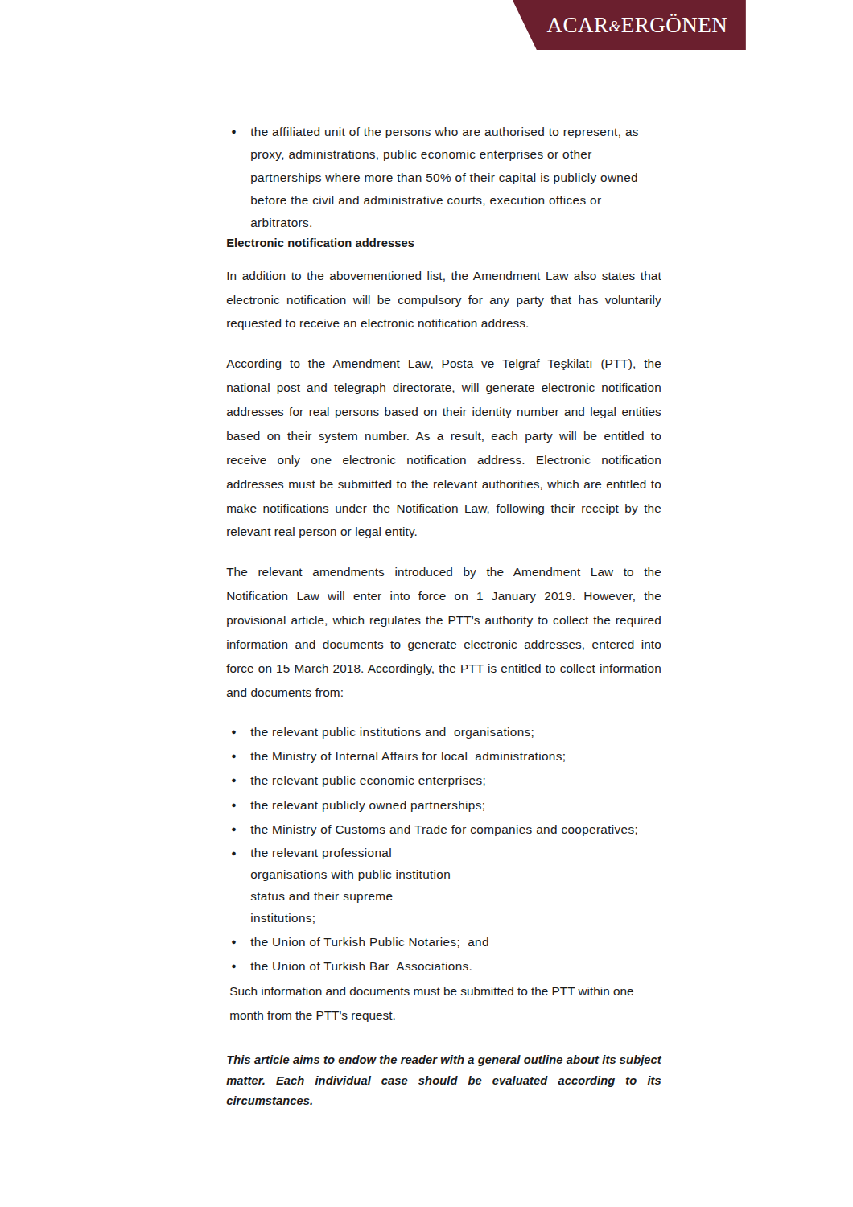ACAR&ERGÖNEN
the affiliated unit of the persons who are authorised to represent, as proxy, administrations, public economic enterprises or other partnerships where more than 50% of their capital is publicly owned before the civil and administrative courts, execution offices or arbitrators.
Electronic notification addresses
In addition to the abovementioned list, the Amendment Law also states that electronic notification will be compulsory for any party that has voluntarily requested to receive an electronic notification address.
According to the Amendment Law, Posta ve Telgraf Teşkilatı (PTT), the national post and telegraph directorate, will generate electronic notification addresses for real persons based on their identity number and legal entities based on their system number. As a result, each party will be entitled to receive only one electronic notification address. Electronic notification addresses must be submitted to the relevant authorities, which are entitled to make notifications under the Notification Law, following their receipt by the relevant real person or legal entity.
The relevant amendments introduced by the Amendment Law to the Notification Law will enter into force on 1 January 2019. However, the provisional article, which regulates the PTT's authority to collect the required information and documents to generate electronic addresses, entered into force on 15 March 2018. Accordingly, the PTT is entitled to collect information and documents from:
the relevant public institutions and organisations;
the Ministry of Internal Affairs for local administrations;
the relevant public economic enterprises;
the relevant publicly owned partnerships;
the Ministry of Customs and Trade for companies and cooperatives;
the relevant professional
organisations with public institution
status and their supreme
institutions;
the Union of Turkish Public Notaries; and
the Union of Turkish Bar Associations.
Such information and documents must be submitted to the PTT within one month from the PTT's request.
This article aims to endow the reader with a general outline about its subject matter. Each individual case should be evaluated according to its circumstances.